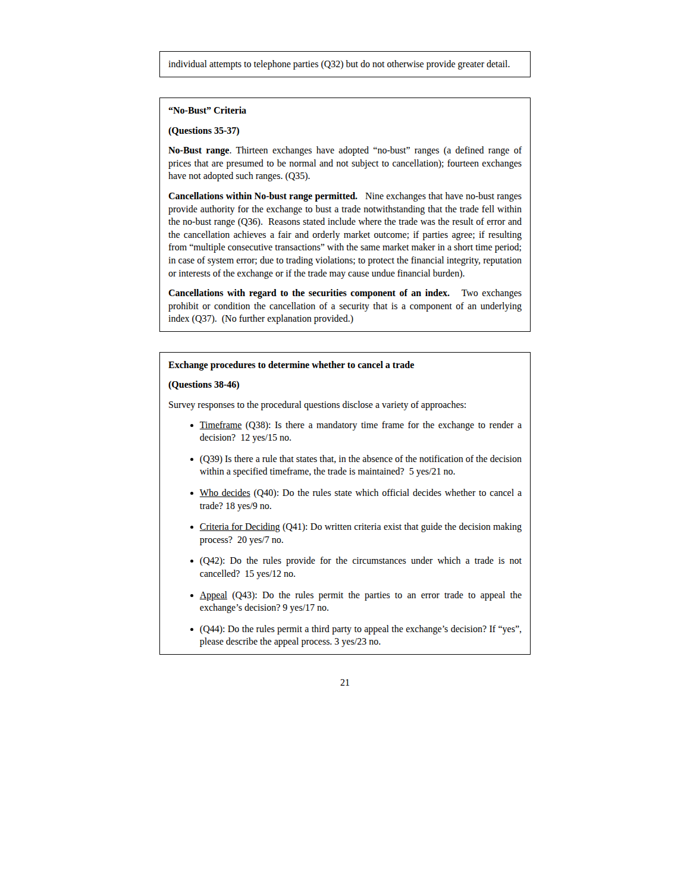individual attempts to telephone parties (Q32) but do not otherwise provide greater detail.
“No-Bust” Criteria
(Questions 35-37)
No-Bust range. Thirteen exchanges have adopted “no-bust” ranges (a defined range of prices that are presumed to be normal and not subject to cancellation); fourteen exchanges have not adopted such ranges. (Q35).
Cancellations within No-bust range permitted. Nine exchanges that have no-bust ranges provide authority for the exchange to bust a trade notwithstanding that the trade fell within the no-bust range (Q36). Reasons stated include where the trade was the result of error and the cancellation achieves a fair and orderly market outcome; if parties agree; if resulting from “multiple consecutive transactions” with the same market maker in a short time period; in case of system error; due to trading violations; to protect the financial integrity, reputation or interests of the exchange or if the trade may cause undue financial burden).
Cancellations with regard to the securities component of an index. Two exchanges prohibit or condition the cancellation of a security that is a component of an underlying index (Q37). (No further explanation provided.)
Exchange procedures to determine whether to cancel a trade
(Questions 38-46)
Survey responses to the procedural questions disclose a variety of approaches:
Timeframe (Q38): Is there a mandatory time frame for the exchange to render a decision? 12 yes/15 no.
(Q39) Is there a rule that states that, in the absence of the notification of the decision within a specified timeframe, the trade is maintained? 5 yes/21 no.
Who decides (Q40): Do the rules state which official decides whether to cancel a trade? 18 yes/9 no.
Criteria for Deciding (Q41): Do written criteria exist that guide the decision making process? 20 yes/7 no.
(Q42): Do the rules provide for the circumstances under which a trade is not cancelled? 15 yes/12 no.
Appeal (Q43): Do the rules permit the parties to an error trade to appeal the exchange’s decision? 9 yes/17 no.
(Q44): Do the rules permit a third party to appeal the exchange’s decision? If “yes”, please describe the appeal process. 3 yes/23 no.
21